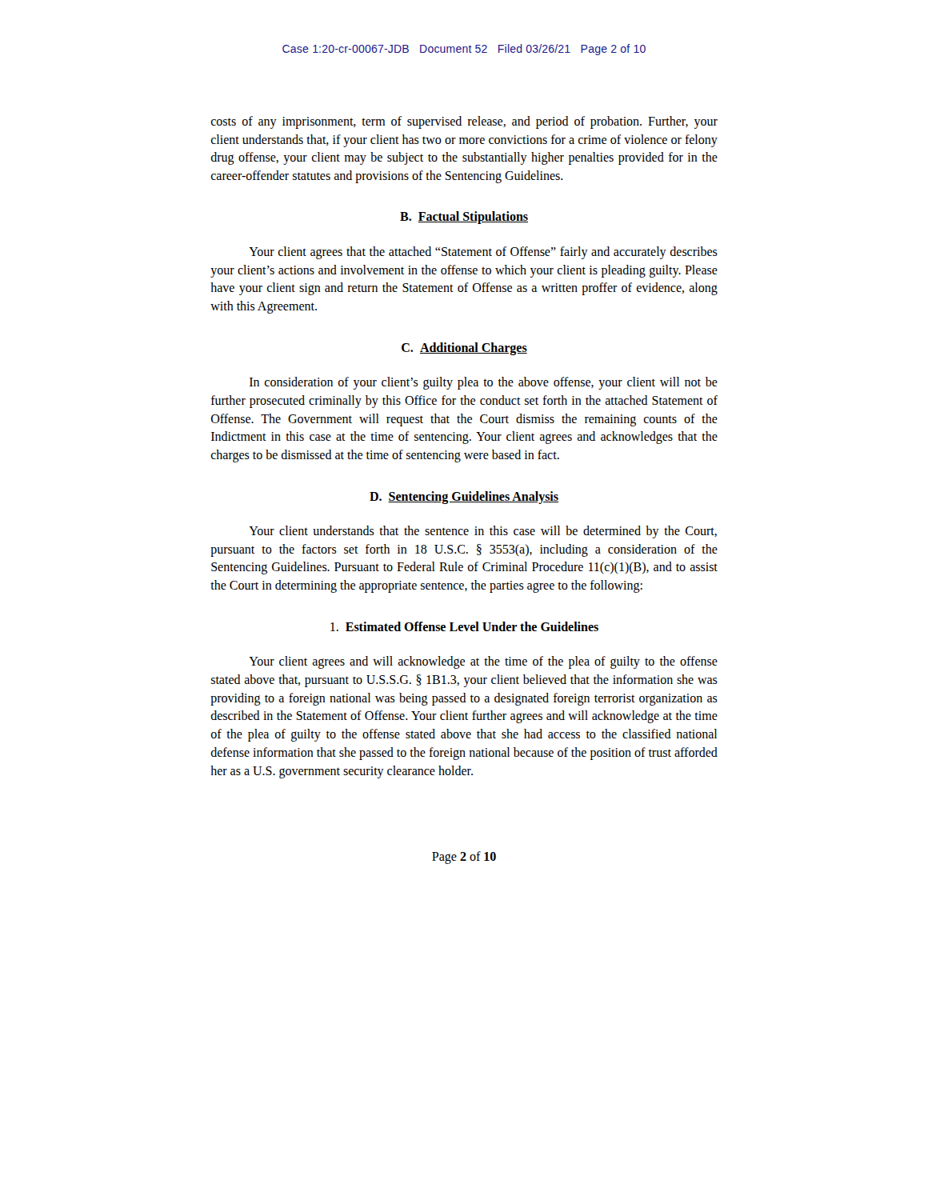Case 1:20-cr-00067-JDB Document 52 Filed 03/26/21 Page 2 of 10
costs of any imprisonment, term of supervised release, and period of probation. Further, your client understands that, if your client has two or more convictions for a crime of violence or felony drug offense, your client may be subject to the substantially higher penalties provided for in the career-offender statutes and provisions of the Sentencing Guidelines.
B. Factual Stipulations
Your client agrees that the attached “Statement of Offense” fairly and accurately describes your client’s actions and involvement in the offense to which your client is pleading guilty. Please have your client sign and return the Statement of Offense as a written proffer of evidence, along with this Agreement.
C. Additional Charges
In consideration of your client’s guilty plea to the above offense, your client will not be further prosecuted criminally by this Office for the conduct set forth in the attached Statement of Offense. The Government will request that the Court dismiss the remaining counts of the Indictment in this case at the time of sentencing. Your client agrees and acknowledges that the charges to be dismissed at the time of sentencing were based in fact.
D. Sentencing Guidelines Analysis
Your client understands that the sentence in this case will be determined by the Court, pursuant to the factors set forth in 18 U.S.C. § 3553(a), including a consideration of the Sentencing Guidelines. Pursuant to Federal Rule of Criminal Procedure 11(c)(1)(B), and to assist the Court in determining the appropriate sentence, the parties agree to the following:
1. Estimated Offense Level Under the Guidelines
Your client agrees and will acknowledge at the time of the plea of guilty to the offense stated above that, pursuant to U.S.S.G. § 1B1.3, your client believed that the information she was providing to a foreign national was being passed to a designated foreign terrorist organization as described in the Statement of Offense. Your client further agrees and will acknowledge at the time of the plea of guilty to the offense stated above that she had access to the classified national defense information that she passed to the foreign national because of the position of trust afforded her as a U.S. government security clearance holder.
Page 2 of 10